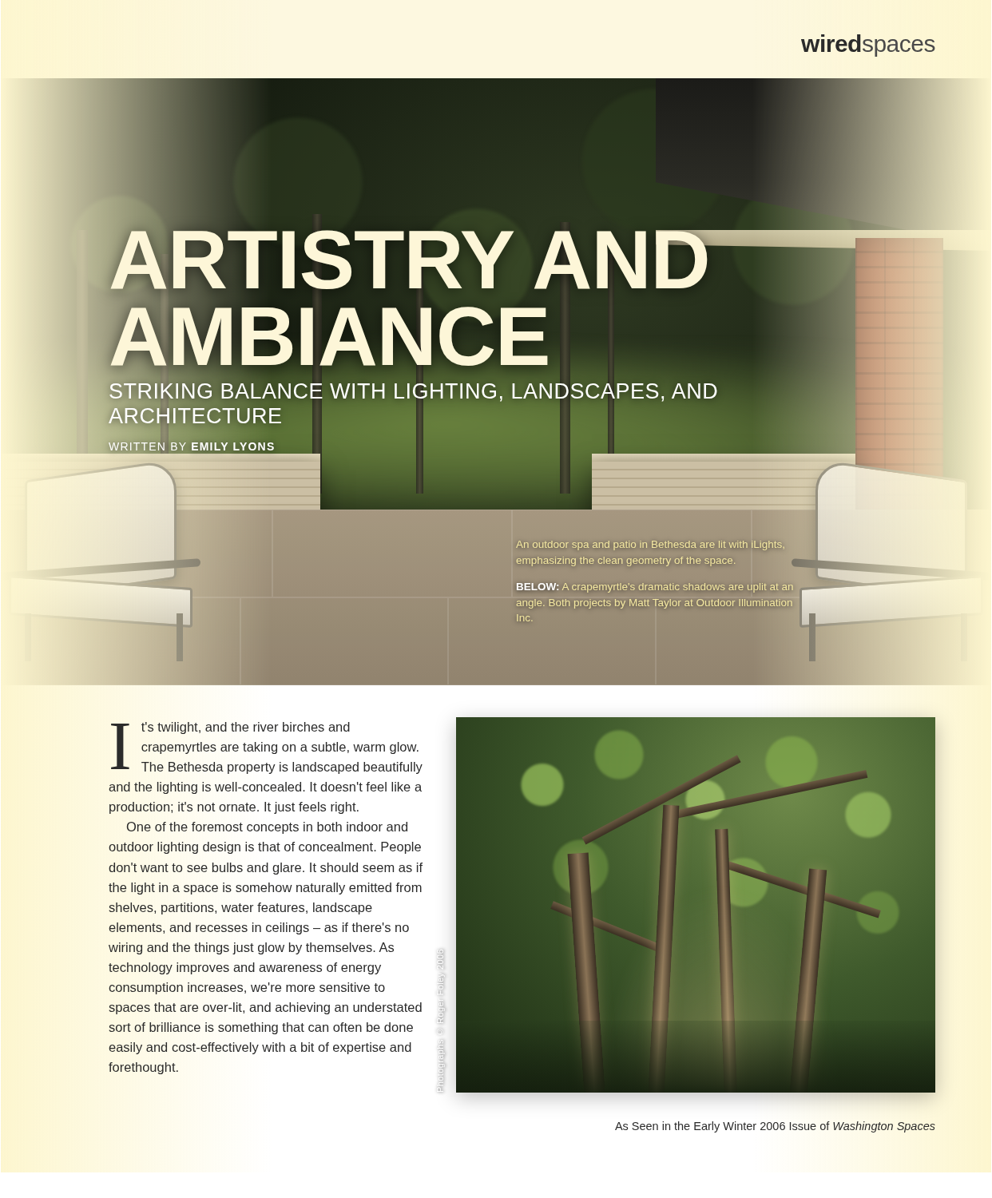wired spaces
Artistry and Ambiance
Striking Balance with Lighting, Landscapes, and Architecture
Written by Emily Lyons
An outdoor spa and patio in Bethesda are lit with iLights, emphasizing the clean geometry of the space.
BELOW: A crapemyrtle's dramatic shadows are uplit at an angle. Both projects by Matt Taylor at Outdoor Illumination Inc.
It's twilight, and the river birches and crapemyrtles are taking on a subtle, warm glow. The Bethesda property is landscaped beautifully and the lighting is well-concealed. It doesn't feel like a production; it's not ornate. It just feels right.
One of the foremost concepts in both indoor and outdoor lighting design is that of concealment. People don't want to see bulbs and glare. It should seem as if the light in a space is somehow naturally emitted from shelves, partitions, water features, landscape elements, and recesses in ceilings – as if there's no wiring and the things just glow by themselves. As technology improves and awareness of energy consumption increases, we're more sensitive to spaces that are over-lit, and achieving an understated sort of brilliance is something that can often be done easily and cost-effectively with a bit of expertise and forethought.
Photographs © Roger Foley 2006
As Seen in the Early Winter 2006 Issue of Washington Spaces